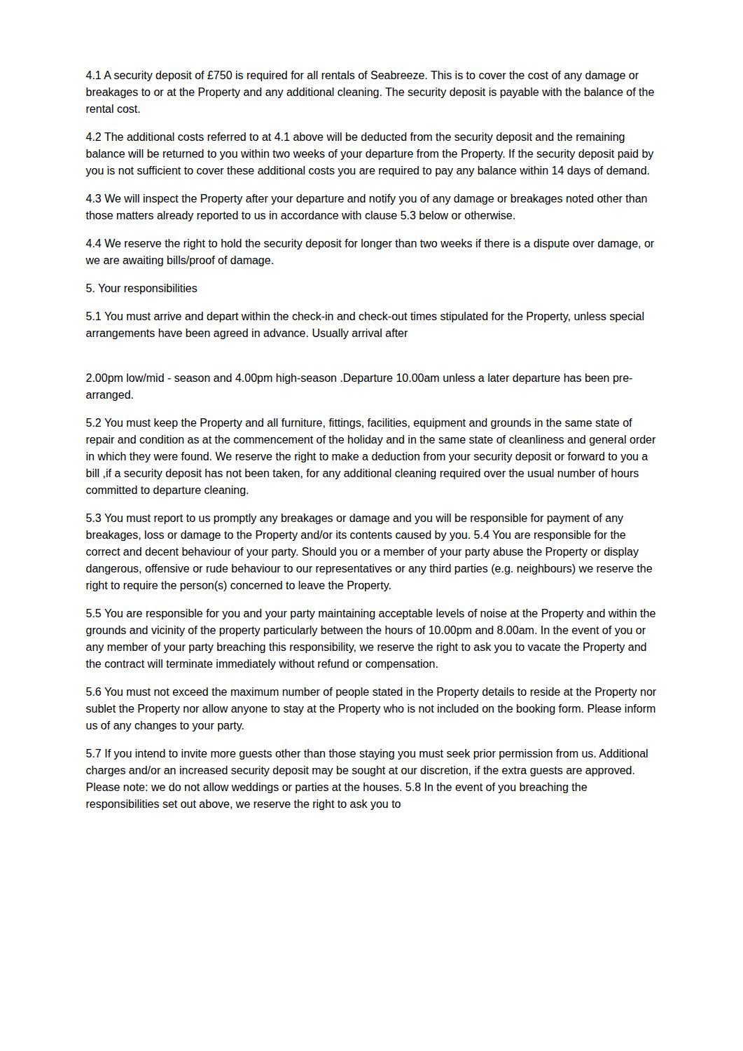4.1 A security deposit of £750 is required for all rentals of Seabreeze. This is to cover the cost of any damage or breakages to or at the Property and any additional cleaning. The security deposit is payable with the balance of the rental cost.
4.2 The additional costs referred to at 4.1 above will be deducted from the security deposit and the remaining balance will be returned to you within two weeks of your departure from the Property. If the security deposit paid by you is not sufficient to cover these additional costs you are required to pay any balance within 14 days of demand.
4.3 We will inspect the Property after your departure and notify you of any damage or breakages noted other than those matters already reported to us in accordance with clause 5.3 below or otherwise.
4.4 We reserve the right to hold the security deposit for longer than two weeks if there is a dispute over damage, or we are awaiting bills/proof of damage.
5. Your responsibilities
5.1 You must arrive and depart within the check-in and check-out times stipulated for the Property, unless special arrangements have been agreed in advance. Usually arrival after
2.00pm low/mid - season and 4.00pm high-season .Departure 10.00am unless a later departure has been pre-arranged.
5.2 You must keep the Property and all furniture, fittings, facilities, equipment and grounds in the same state of repair and condition as at the commencement of the holiday and in the same state of cleanliness and general order in which they were found. We reserve the right to make a deduction from your security deposit or forward to you a bill ,if a security deposit has not been taken, for any additional cleaning required over the usual number of hours committed to departure cleaning.
5.3 You must report to us promptly any breakages or damage and you will be responsible for payment of any breakages, loss or damage to the Property and/or its contents caused by you. 5.4 You are responsible for the correct and decent behaviour of your party. Should you or a member of your party abuse the Property or display dangerous, offensive or rude behaviour to our representatives or any third parties (e.g. neighbours) we reserve the right to require the person(s) concerned to leave the Property.
5.5 You are responsible for you and your party maintaining acceptable levels of noise at the Property and within the grounds and vicinity of the property particularly between the hours of 10.00pm and 8.00am. In the event of you or any member of your party breaching this responsibility, we reserve the right to ask you to vacate the Property and the contract will terminate immediately without refund or compensation.
5.6 You must not exceed the maximum number of people stated in the Property details to reside at the Property nor sublet the Property nor allow anyone to stay at the Property who is not included on the booking form. Please inform us of any changes to your party.
5.7 If you intend to invite more guests other than those staying you must seek prior permission from us. Additional charges and/or an increased security deposit may be sought at our discretion, if the extra guests are approved. Please note: we do not allow weddings or parties at the houses. 5.8 In the event of you breaching the responsibilities set out above, we reserve the right to ask you to